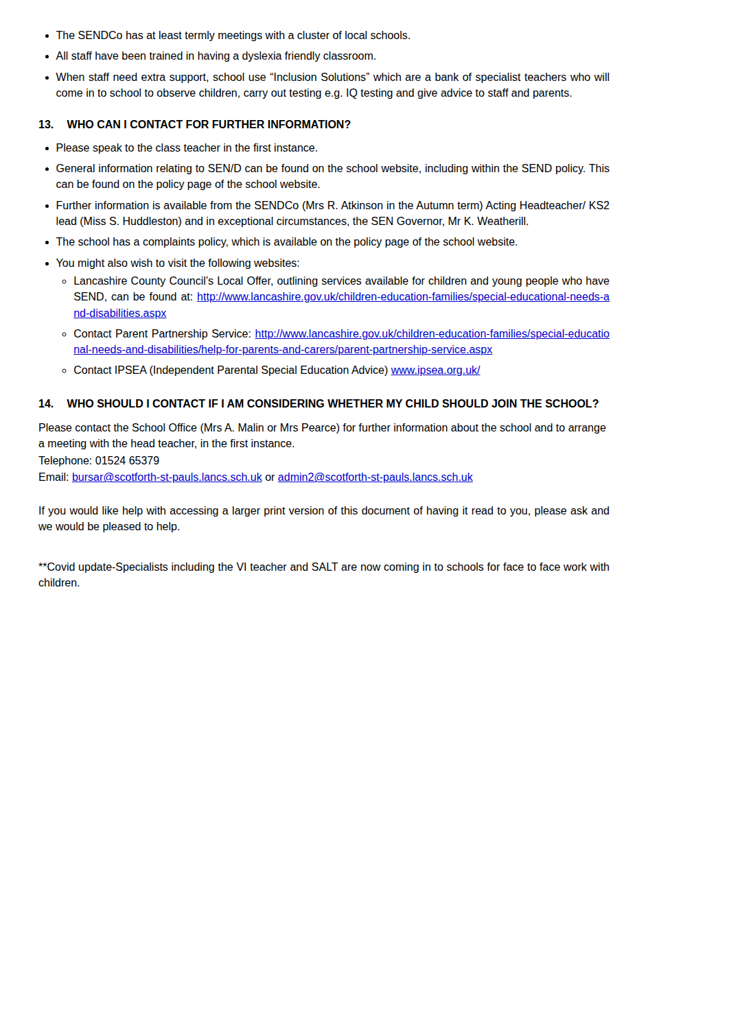The SENDCo has at least termly meetings with a cluster of local schools.
All staff have been trained in having a dyslexia friendly classroom.
When staff need extra support, school use “Inclusion Solutions” which are a bank of specialist teachers who will come in to school to observe children, carry out testing e.g. IQ testing and give advice to staff and parents.
13. Who can I contact for further information?
Please speak to the class teacher in the first instance.
General information relating to SEN/D can be found on the school website, including within the SEND policy. This can be found on the policy page of the school website.
Further information is available from the SENDCo (Mrs R. Atkinson in the Autumn term) Acting Headteacher/ KS2 lead (Miss S. Huddleston) and in exceptional circumstances, the SEN Governor, Mr K. Weatherill.
The school has a complaints policy, which is available on the policy page of the school website.
You might also wish to visit the following websites:
Lancashire County Council’s Local Offer, outlining services available for children and young people who have SEND, can be found at: http://www.lancashire.gov.uk/children-education-families/special-educational-needs-and-disabilities.aspx
Contact Parent Partnership Service: http://www.lancashire.gov.uk/children-education-families/special-educational-needs-and-disabilities/help-for-parents-and-carers/parent-partnership-service.aspx
Contact IPSEA (Independent Parental Special Education Advice) www.ipsea.org.uk/
14. Who should I contact if I am considering whether my child should join the school?
Please contact the School Office (Mrs A. Malin or Mrs Pearce) for further information about the school and to arrange a meeting with the head teacher, in the first instance.
Telephone: 01524 65379
Email: bursar@scotforth-st-pauls.lancs.sch.uk or admin2@scotforth-st-pauls.lancs.sch.uk
If you would like help with accessing a larger print version of this document of having it read to you, please ask and we would be pleased to help.
**Covid update-Specialists including the VI teacher and SALT are now coming in to schools for face to face work with children.